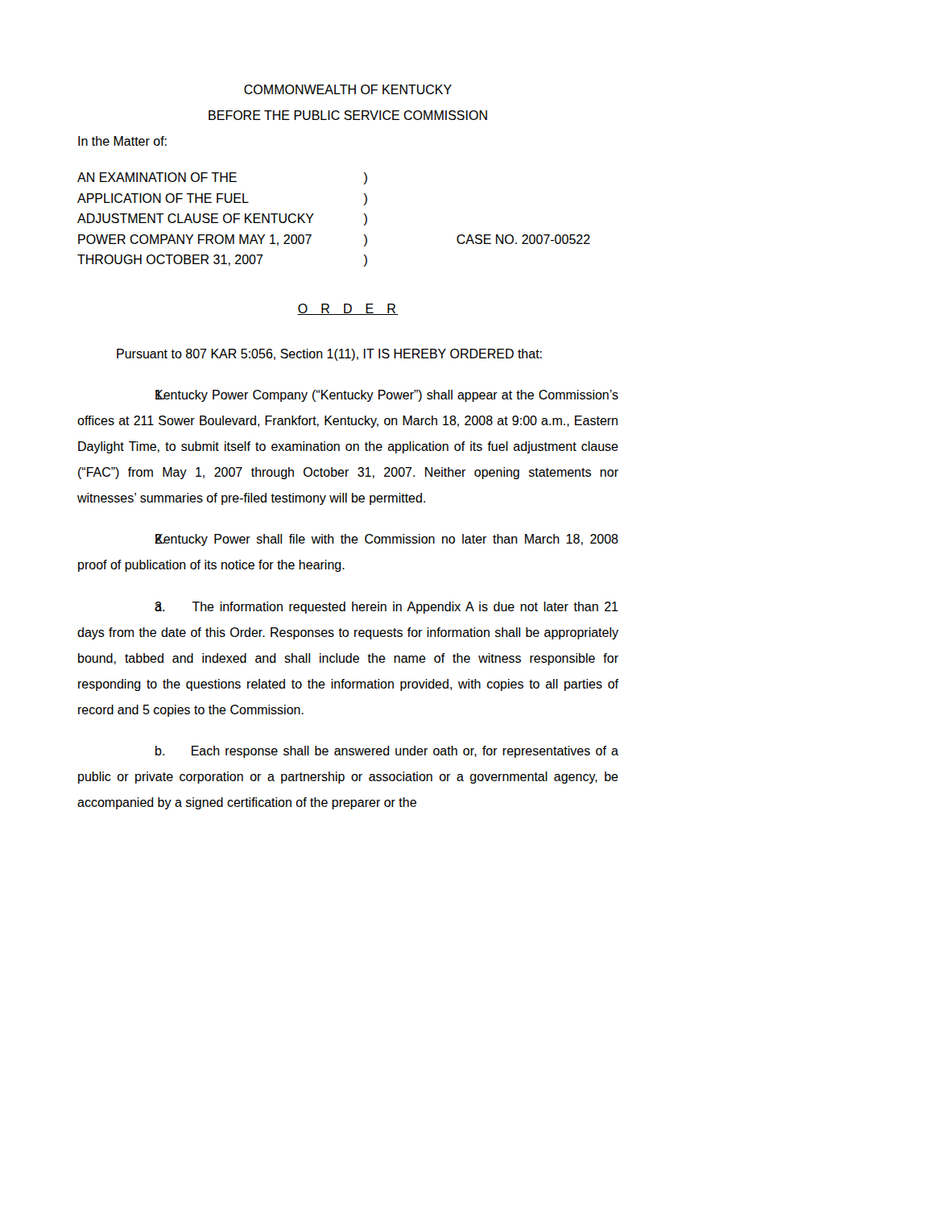COMMONWEALTH OF KENTUCKY
BEFORE THE PUBLIC SERVICE COMMISSION
In the Matter of:
| AN EXAMINATION OF THE | ) | |
| APPLICATION OF THE FUEL | ) | |
| ADJUSTMENT CLAUSE OF KENTUCKY | ) | |
| POWER COMPANY FROM MAY 1, 2007 | ) | CASE NO. 2007-00522 |
| THROUGH OCTOBER 31, 2007 | ) | |
O R D E R
Pursuant to 807 KAR 5:056, Section 1(11), IT IS HEREBY ORDERED that:
1. Kentucky Power Company (“Kentucky Power”) shall appear at the Commission’s offices at 211 Sower Boulevard, Frankfort, Kentucky, on March 18, 2008 at 9:00 a.m., Eastern Daylight Time, to submit itself to examination on the application of its fuel adjustment clause (“FAC”) from May 1, 2007 through October 31, 2007. Neither opening statements nor witnesses’ summaries of pre-filed testimony will be permitted.
2. Kentucky Power shall file with the Commission no later than March 18, 2008 proof of publication of its notice for the hearing.
3. a. The information requested herein in Appendix A is due not later than 21 days from the date of this Order. Responses to requests for information shall be appropriately bound, tabbed and indexed and shall include the name of the witness responsible for responding to the questions related to the information provided, with copies to all parties of record and 5 copies to the Commission.
b. Each response shall be answered under oath or, for representatives of a public or private corporation or a partnership or association or a governmental agency, be accompanied by a signed certification of the preparer or the